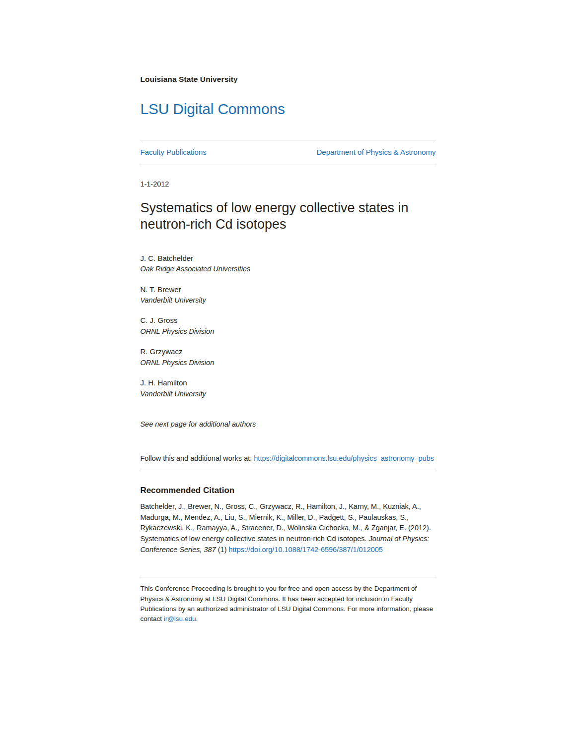Louisiana State University
LSU Digital Commons
Faculty Publications Department of Physics & Astronomy
1-1-2012
Systematics of low energy collective states in neutron-rich Cd isotopes
J. C. Batchelder
Oak Ridge Associated Universities
N. T. Brewer
Vanderbilt University
C. J. Gross
ORNL Physics Division
R. Grzywacz
ORNL Physics Division
J. H. Hamilton
Vanderbilt University
See next page for additional authors
Follow this and additional works at: https://digitalcommons.lsu.edu/physics_astronomy_pubs
Recommended Citation
Batchelder, J., Brewer, N., Gross, C., Grzywacz, R., Hamilton, J., Karny, M., Kuzniak, A., Madurga, M., Mendez, A., Liu, S., Miernik, K., Miller, D., Padgett, S., Paulauskas, S., Rykaczewski, K., Ramayya, A., Stracener, D., Wolinska-Cichocka, M., & Zganjar, E. (2012). Systematics of low energy collective states in neutron-rich Cd isotopes. Journal of Physics: Conference Series, 387 (1) https://doi.org/10.1088/1742-6596/387/1/012005
This Conference Proceeding is brought to you for free and open access by the Department of Physics & Astronomy at LSU Digital Commons. It has been accepted for inclusion in Faculty Publications by an authorized administrator of LSU Digital Commons. For more information, please contact ir@lsu.edu.